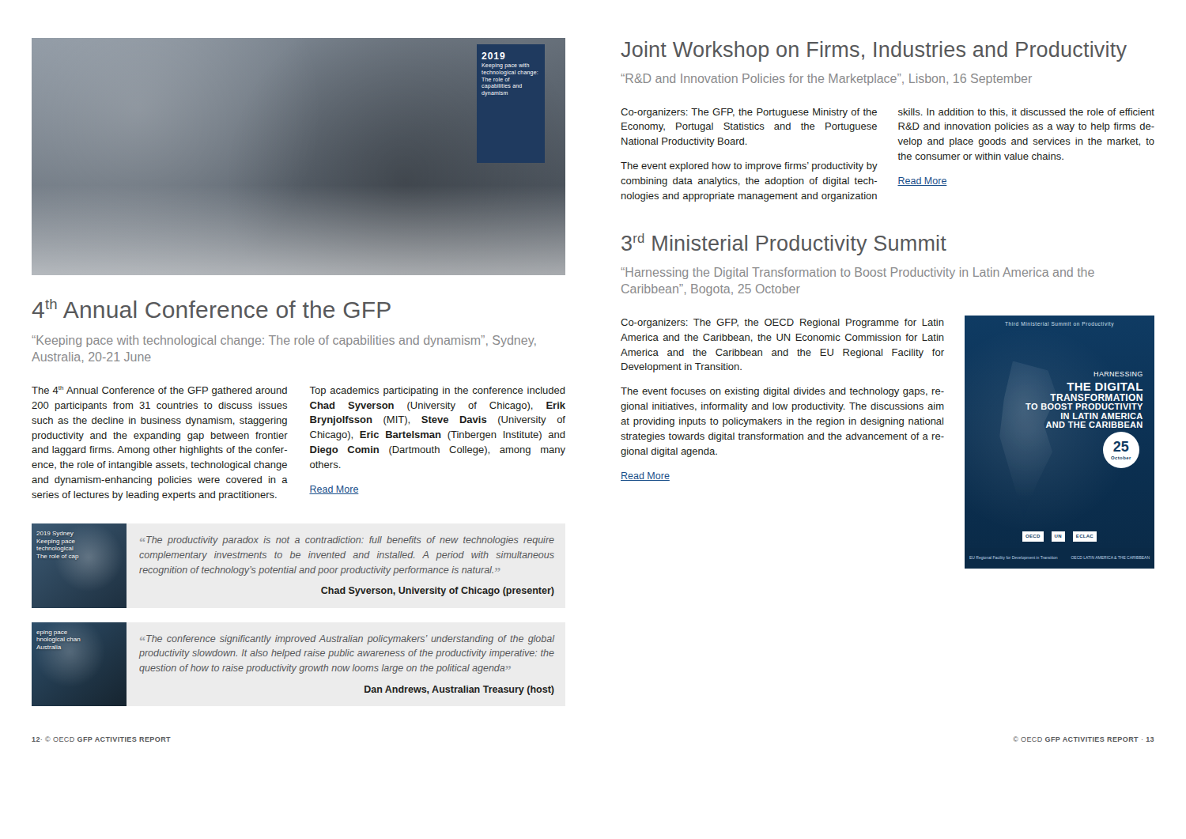2019
Keeping pace with technological change: The role of capabilities and dynamism
4th Annual Conference of the GFP
“Keeping pace with technological change: The role of capabilities and dynamism”, Sydney, Australia, 20-21 June
The 4th Annual Conference of the GFP gathered around 200 participants from 31 countries to discuss issues such as the decline in business dynamism, staggering productivity and the expanding gap between frontier and laggard firms. Among other highlights of the conference, the role of intangible assets, technological change and dynamism-enhancing policies were covered in a series of lectures by leading experts and practitioners.
Top academics participating in the conference included Chad Syverson (University of Chicago), Erik Brynjolfsson (MIT), Steve Davis (University of Chicago), Eric Bartelsman (Tinbergen Institute) and Diego Comin (Dartmouth College), among many others.
Read More
2019 Sydney
Keeping pace
technological
The role of cap
“The productivity paradox is not a contradiction: full benefits of new technologies require complementary investments to be invented and installed. A period with simultaneous recognition of technology’s potential and poor productivity performance is natural.”
Chad Syverson, University of Chicago (presenter)
eping pace
hnological chan
Australia
“The conference significantly improved Australian policymakers’ understanding of the global productivity slowdown. It also helped raise public awareness of the productivity imperative: the question of how to raise productivity growth now looms large on the political agenda”
Dan Andrews, Australian Treasury (host)
Joint Workshop on Firms, Industries and Productivity
“R&D and Innovation Policies for the Marketplace”, Lisbon, 16 September
Co-organizers: The GFP, the Portuguese Ministry of the Economy, Portugal Statistics and the Portuguese National Productivity Board.
The event explored how to improve firms’ productivity by combining data analytics, the adoption of digital technologies and appropriate management and organization skills. In addition to this, it discussed the role of efficient R&D and innovation policies as a way to help firms develop and place goods and services in the market, to the consumer or within value chains.
Read More
3rd Ministerial Productivity Summit
“Harnessing the Digital Transformation to Boost Productivity in Latin America and the Caribbean”, Bogota, 25 October
Co-organizers: The GFP, the OECD Regional Programme for Latin America and the Caribbean, the UN Economic Commission for Latin America and the Caribbean and the EU Regional Facility for Development in Transition.
The event focuses on existing digital divides and technology gaps, regional initiatives, informality and low productivity. The discussions aim at providing inputs to policymakers in the region in designing national strategies towards digital transformation and the advancement of a regional digital agenda.
Read More
Third Ministerial Summit on Productivity
HARNESSING THE DIGITAL TRANSFORMATION TO BOOST PRODUCTIVITY IN LATIN AMERICA
AND THE CARIBBEAN
25 October
OECD UN ECLAC
EU Regional Facility for Development in Transition OECD LATIN AMERICA & THE CARIBBEAN
12· © OECD GFP ACTIVITIES REPORT
© OECD GFP ACTIVITIES REPORT · 13